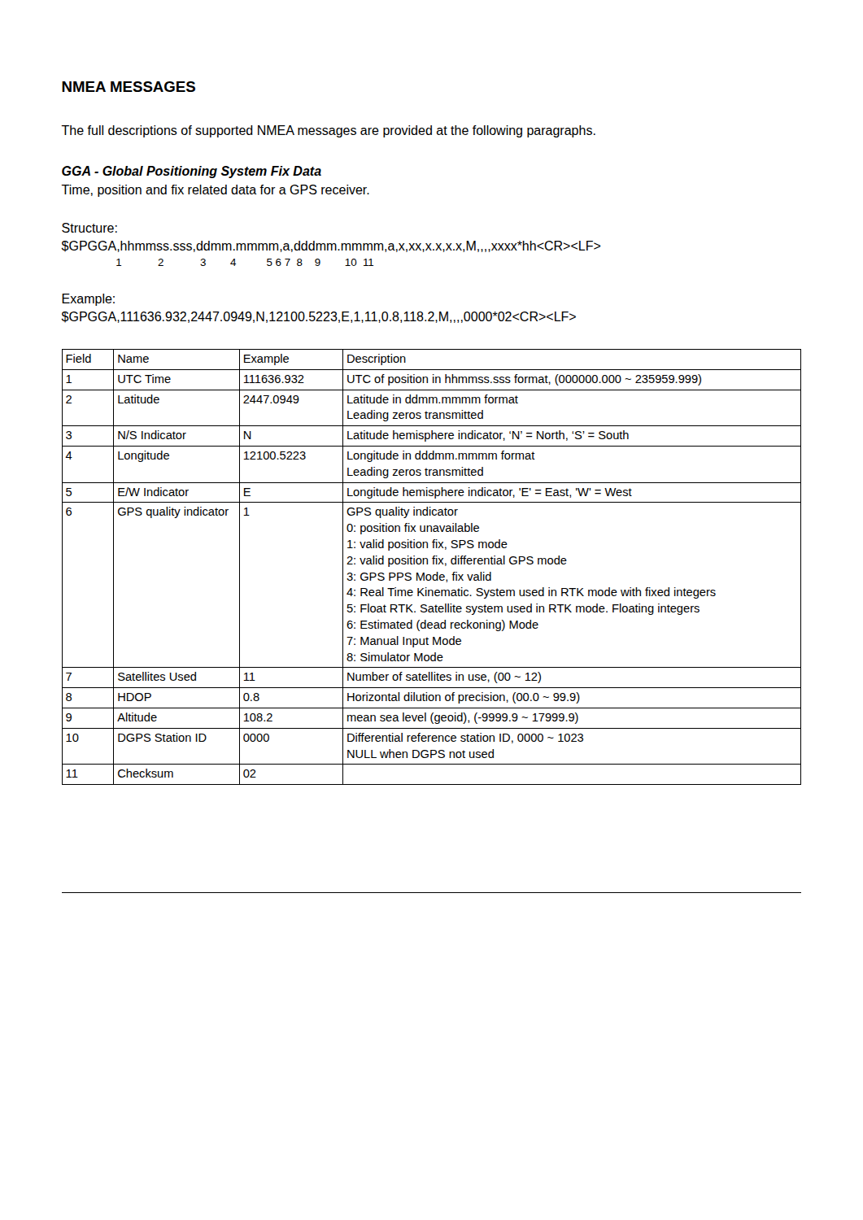NMEA MESSAGES
The full descriptions of supported NMEA messages are provided at the following paragraphs.
GGA - Global Positioning System Fix Data
Time, position and fix related data for a GPS receiver.
Structure:
$GPGGA,hhmmss.sss,ddmm.mmmm,a,dddmm.mmmm,a,x,xx,x.x,x.x,M,,,,xxxx*hh<CR><LF>
1 2 3 4 5 6 7 8 9 10 11
Example:
$GPGGA,111636.932,2447.0949,N,12100.5223,E,1,11,0.8,118.2,M,,,,0000*02<CR><LF>
| Field | Name | Example | Description |
| --- | --- | --- | --- |
| 1 | UTC Time | 111636.932 | UTC of position in hhmmss.sss format, (000000.000 ~ 235959.999) |
| 2 | Latitude | 2447.0949 | Latitude in ddmm.mmmm format Leading zeros transmitted |
| 3 | N/S Indicator | N | Latitude hemisphere indicator, ‘N’ = North, ‘S’ = South |
| 4 | Longitude | 12100.5223 | Longitude in dddmm.mmmm format Leading zeros transmitted |
| 5 | E/W Indicator | E | Longitude hemisphere indicator, 'E' = East, 'W' = West |
| 6 | GPS quality indicator | 1 | GPS quality indicator 0: position fix unavailable 1: valid position fix, SPS mode 2: valid position fix, differential GPS mode 3: GPS PPS Mode, fix valid 4: Real Time Kinematic. System used in RTK mode with fixed integers 5: Float RTK. Satellite system used in RTK mode. Floating integers 6: Estimated (dead reckoning) Mode 7: Manual Input Mode 8: Simulator Mode |
| 7 | Satellites Used | 11 | Number of satellites in use, (00 ~ 12) |
| 8 | HDOP | 0.8 | Horizontal dilution of precision, (00.0 ~ 99.9) |
| 9 | Altitude | 108.2 | mean sea level (geoid), (-9999.9 ~ 17999.9) |
| 10 | DGPS Station ID | 0000 | Differential reference station ID, 0000 ~ 1023 NULL when DGPS not used |
| 11 | Checksum | 02 | |